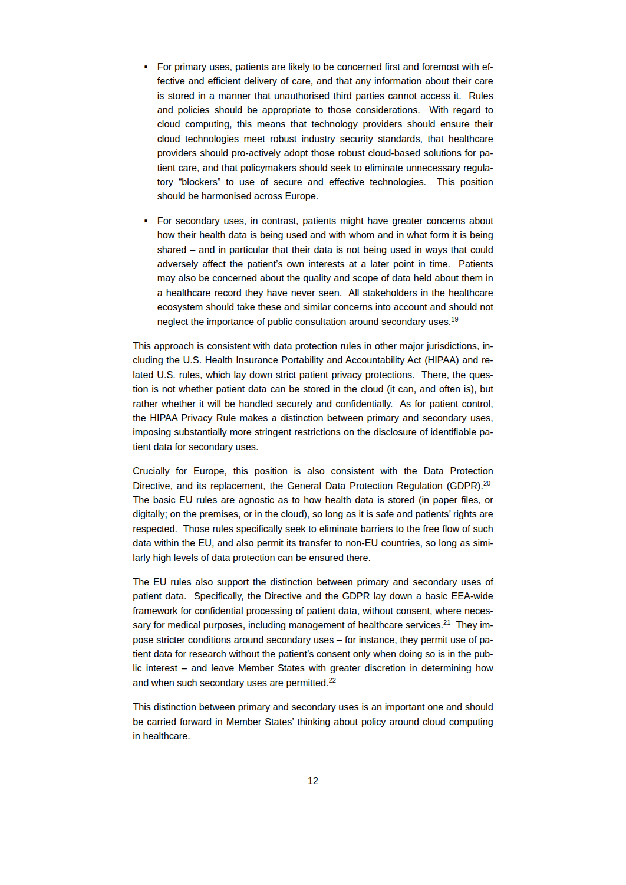For primary uses, patients are likely to be concerned first and foremost with effective and efficient delivery of care, and that any information about their care is stored in a manner that unauthorised third parties cannot access it. Rules and policies should be appropriate to those considerations. With regard to cloud computing, this means that technology providers should ensure their cloud technologies meet robust industry security standards, that healthcare providers should pro-actively adopt those robust cloud-based solutions for patient care, and that policymakers should seek to eliminate unnecessary regulatory “blockers” to use of secure and effective technologies. This position should be harmonised across Europe.
For secondary uses, in contrast, patients might have greater concerns about how their health data is being used and with whom and in what form it is being shared – and in particular that their data is not being used in ways that could adversely affect the patient’s own interests at a later point in time. Patients may also be concerned about the quality and scope of data held about them in a healthcare record they have never seen. All stakeholders in the healthcare ecosystem should take these and similar concerns into account and should not neglect the importance of public consultation around secondary uses.19
This approach is consistent with data protection rules in other major jurisdictions, including the U.S. Health Insurance Portability and Accountability Act (HIPAA) and related U.S. rules, which lay down strict patient privacy protections. There, the question is not whether patient data can be stored in the cloud (it can, and often is), but rather whether it will be handled securely and confidentially. As for patient control, the HIPAA Privacy Rule makes a distinction between primary and secondary uses, imposing substantially more stringent restrictions on the disclosure of identifiable patient data for secondary uses.
Crucially for Europe, this position is also consistent with the Data Protection Directive, and its replacement, the General Data Protection Regulation (GDPR).20 The basic EU rules are agnostic as to how health data is stored (in paper files, or digitally; on the premises, or in the cloud), so long as it is safe and patients’ rights are respected. Those rules specifically seek to eliminate barriers to the free flow of such data within the EU, and also permit its transfer to non-EU countries, so long as similarly high levels of data protection can be ensured there.
The EU rules also support the distinction between primary and secondary uses of patient data. Specifically, the Directive and the GDPR lay down a basic EEA-wide framework for confidential processing of patient data, without consent, where necessary for medical purposes, including management of healthcare services.21 They impose stricter conditions around secondary uses – for instance, they permit use of patient data for research without the patient’s consent only when doing so is in the public interest – and leave Member States with greater discretion in determining how and when such secondary uses are permitted.22
This distinction between primary and secondary uses is an important one and should be carried forward in Member States’ thinking about policy around cloud computing in healthcare.
12